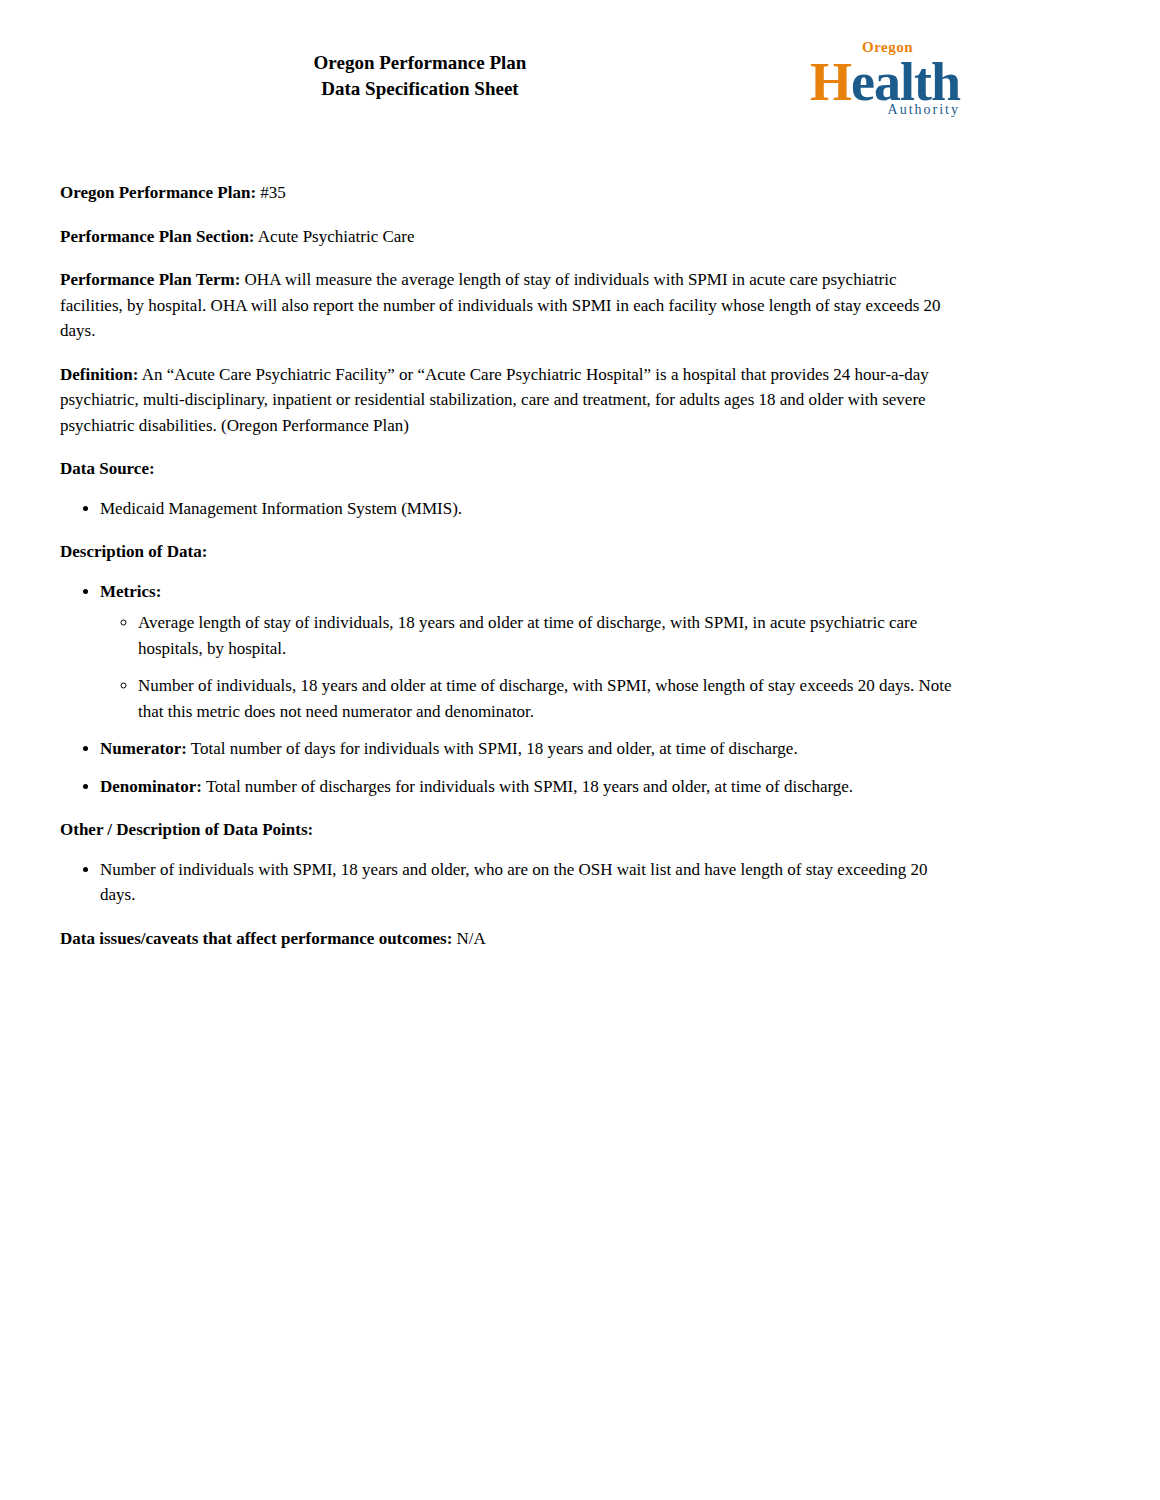Oregon Performance Plan
Data Specification Sheet
Oregon
Health
Authority
Oregon Performance Plan: #35
Performance Plan Section: Acute Psychiatric Care
Performance Plan Term: OHA will measure the average length of stay of individuals with SPMI in acute care psychiatric facilities, by hospital. OHA will also report the number of individuals with SPMI in each facility whose length of stay exceeds 20 days.
Definition: An “Acute Care Psychiatric Facility” or “Acute Care Psychiatric Hospital” is a hospital that provides 24 hour-a-day psychiatric, multi-disciplinary, inpatient or residential stabilization, care and treatment, for adults ages 18 and older with severe psychiatric disabilities. (Oregon Performance Plan)
Data Source:
Medicaid Management Information System (MMIS).
Description of Data:
Metrics:
Average length of stay of individuals, 18 years and older at time of discharge, with SPMI, in acute psychiatric care hospitals, by hospital.
Number of individuals, 18 years and older at time of discharge, with SPMI, whose length of stay exceeds 20 days. Note that this metric does not need numerator and denominator.
Numerator: Total number of days for individuals with SPMI, 18 years and older, at time of discharge.
Denominator: Total number of discharges for individuals with SPMI, 18 years and older, at time of discharge.
Other / Description of Data Points:
Number of individuals with SPMI, 18 years and older, who are on the OSH wait list and have length of stay exceeding 20 days.
Data issues/caveats that affect performance outcomes: N/A